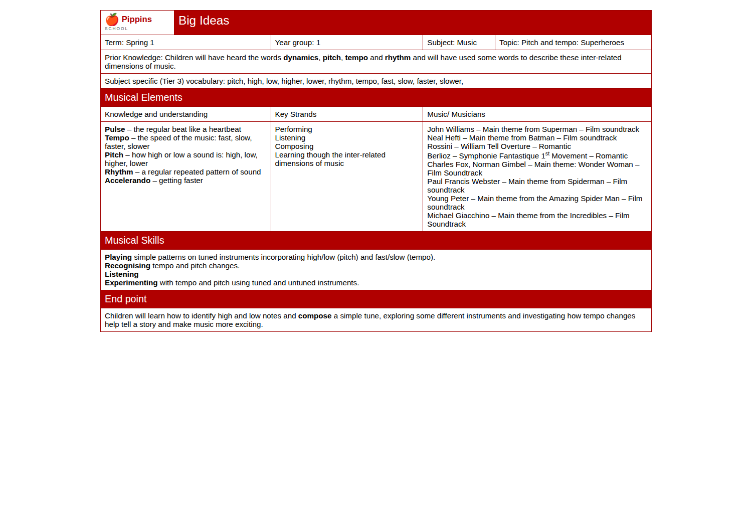| 🍎 Pippins SCHOOL | Big Ideas |
| Term: Spring 1 | Year group: 1 | Subject: Music | Topic: Pitch and tempo: Superheroes |
| Prior Knowledge: Children will have heard the words dynamics , pitch , tempo and rhythm and will have used some words to describe these inter-related dimensions of music. |
| Subject specific (Tier 3) vocabulary: pitch, high, low, higher, lower, rhythm, tempo, fast, slow, faster, slower, |
| Musical Elements |
| Knowledge and understanding | Key Strands | Music/ Musicians |
| Pulse – the regular beat like a heartbeat Tempo – the speed of the music: fast, slow, faster, slower Pitch – how high or low a sound is: high, low, higher, lower Rhythm – a regular repeated pattern of sound Accelerando – getting faster | Performing Listening Composing Learning though the inter-related dimensions of music | John Williams – Main theme from Superman – Film soundtrack Neal Hefti – Main theme from Batman – Film soundtrack Rossini – William Tell Overture – Romantic Berlioz – Symphonie Fantastique 1 st Movement – Romantic Charles Fox, Norman Gimbel – Main theme: Wonder Woman – Film Soundtrack Paul Francis Webster – Main theme from Spiderman – Film soundtrack Young Peter – Main theme from the Amazing Spider Man – Film soundtrack Michael Giacchino – Main theme from the Incredibles – Film Soundtrack |
| Musical Skills |
| Playing simple patterns on tuned instruments incorporating high/low (pitch) and fast/slow (tempo). Recognising tempo and pitch changes. Listening Experimenting with tempo and pitch using tuned and untuned instruments. |
| End point |
| Children will learn how to identify high and low notes and compose a simple tune, exploring some different instruments and investigating how tempo changes help tell a story and make music more exciting. |